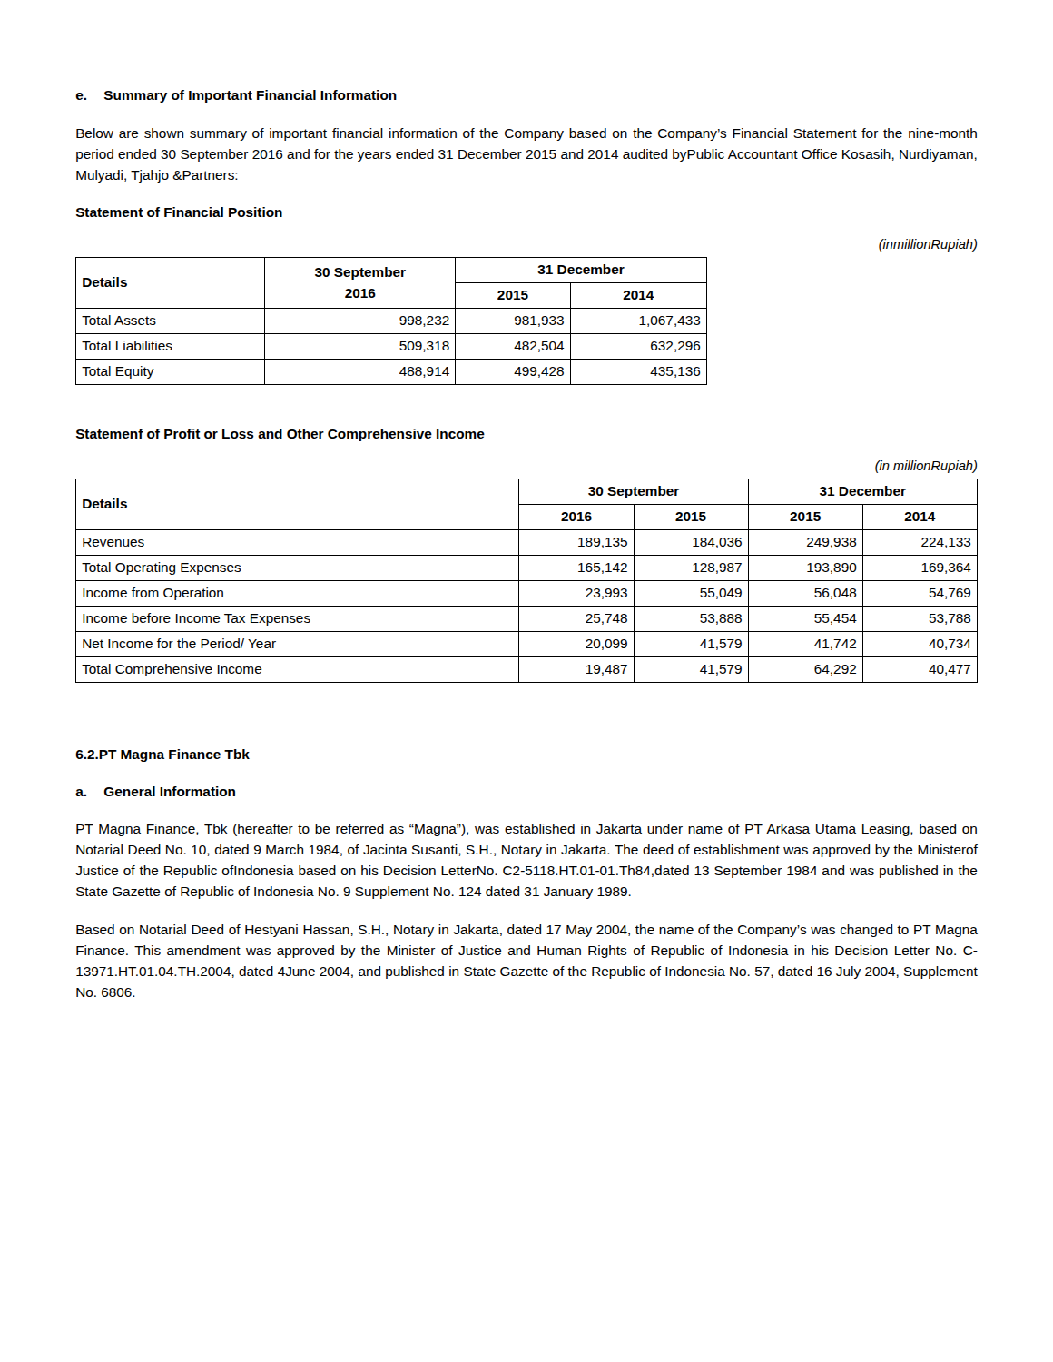e. Summary of Important Financial Information
Below are shown summary of important financial information of the Company based on the Company’s Financial Statement for the nine-month period ended 30 September 2016 and for the years ended 31 December 2015 and 2014 audited byPublic Accountant Office Kosasih, Nurdiyaman, Mulyadi, Tjahjo &Partners:
Statement of Financial Position
(inmillionRupiah)
| Details | 30 September 2016 | 31 December |
| --- | --- | --- |
| 2015 | 2014 |
| Total Assets | 998,232 | 981,933 | 1,067,433 |
| Total Liabilities | 509,318 | 482,504 | 632,296 |
| Total Equity | 488,914 | 499,428 | 435,136 |
Statemenf of Profit or Loss and Other Comprehensive Income
(in millionRupiah)
| Details | 30 September | 31 December |
| --- | --- | --- |
| 2016 | 2015 | 2015 | 2014 |
| Revenues | 189,135 | 184,036 | 249,938 | 224,133 |
| Total Operating Expenses | 165,142 | 128,987 | 193,890 | 169,364 |
| Income from Operation | 23,993 | 55,049 | 56,048 | 54,769 |
| Income before Income Tax Expenses | 25,748 | 53,888 | 55,454 | 53,788 |
| Net Income for the Period/ Year | 20,099 | 41,579 | 41,742 | 40,734 |
| Total Comprehensive Income | 19,487 | 41,579 | 64,292 | 40,477 |
6.2.PT Magna Finance Tbk
a. General Information
PT Magna Finance, Tbk (hereafter to be referred as “Magna”), was established in Jakarta under name of PT Arkasa Utama Leasing, based on Notarial Deed No. 10, dated 9 March 1984, of Jacinta Susanti, S.H., Notary in Jakarta. The deed of establishment was approved by the Ministerof Justice of the Republic ofIndonesia based on his Decision LetterNo. C2-5118.HT.01-01.Th84,dated 13 September 1984 and was published in the State Gazette of Republic of Indonesia No. 9 Supplement No. 124 dated 31 January 1989.
Based on Notarial Deed of Hestyani Hassan, S.H., Notary in Jakarta, dated 17 May 2004, the name of the Company’s was changed to PT Magna Finance. This amendment was approved by the Minister of Justice and Human Rights of Republic of Indonesia in his Decision Letter No. C-13971.HT.01.04.TH.2004, dated 4June 2004, and published in State Gazette of the Republic of Indonesia No. 57, dated 16 July 2004, Supplement No. 6806.